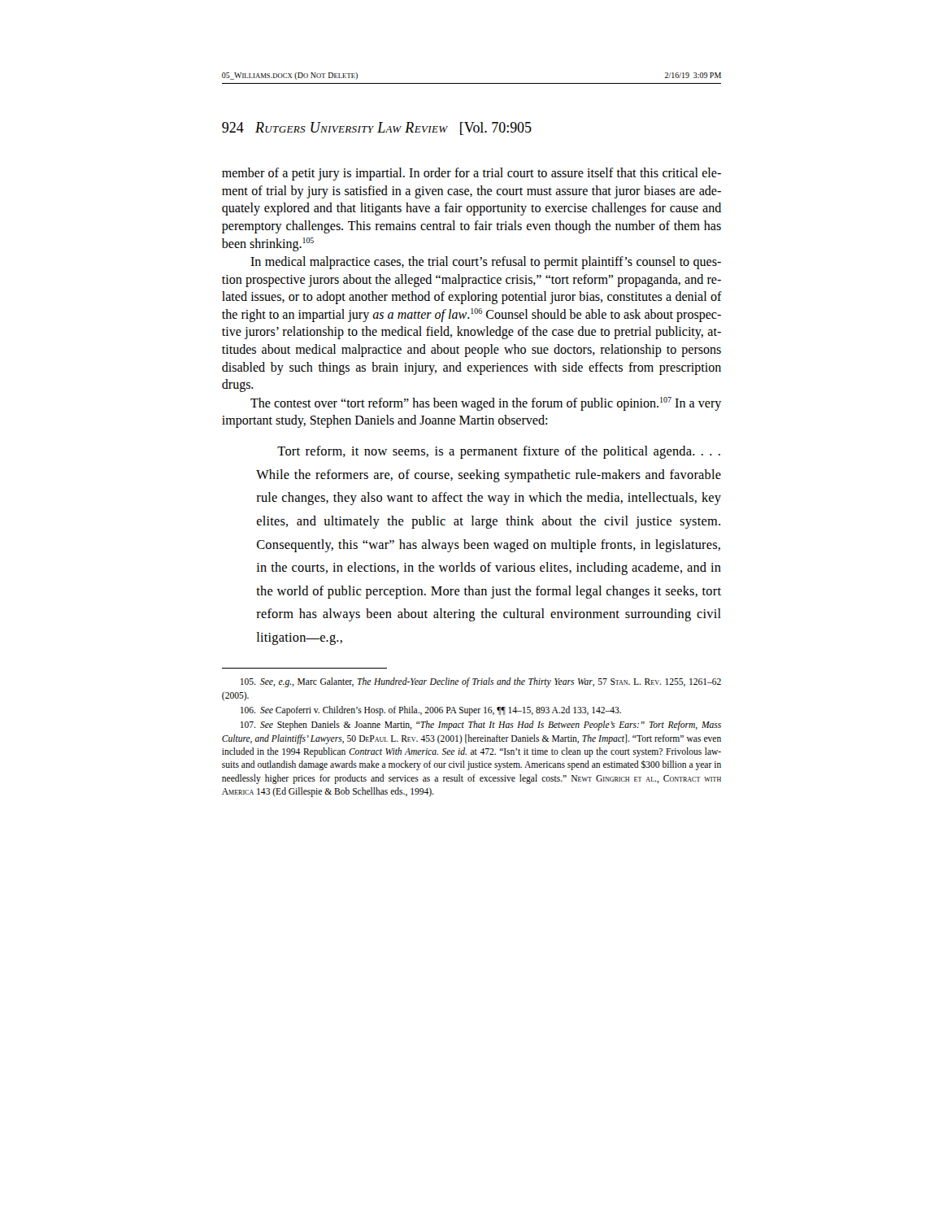05_WILLIAMS.DOCX (DO NOT DELETE) 2/16/19 3:09 PM
924 Rutgers University Law Review [Vol. 70:905
member of a petit jury is impartial. In order for a trial court to assure itself that this critical element of trial by jury is satisfied in a given case, the court must assure that juror biases are adequately explored and that litigants have a fair opportunity to exercise challenges for cause and peremptory challenges. This remains central to fair trials even though the number of them has been shrinking.105
In medical malpractice cases, the trial court’s refusal to permit plaintiff’s counsel to question prospective jurors about the alleged “malpractice crisis,” “tort reform” propaganda, and related issues, or to adopt another method of exploring potential juror bias, constitutes a denial of the right to an impartial jury as a matter of law.106 Counsel should be able to ask about prospective jurors’ relationship to the medical field, knowledge of the case due to pretrial publicity, attitudes about medical malpractice and about people who sue doctors, relationship to persons disabled by such things as brain injury, and experiences with side effects from prescription drugs.
The contest over “tort reform” has been waged in the forum of public opinion.107 In a very important study, Stephen Daniels and Joanne Martin observed:
Tort reform, it now seems, is a permanent fixture of the political agenda. . . . While the reformers are, of course, seeking sympathetic rule-makers and favorable rule changes, they also want to affect the way in which the media, intellectuals, key elites, and ultimately the public at large think about the civil justice system. Consequently, this “war” has always been waged on multiple fronts, in legislatures, in the courts, in elections, in the worlds of various elites, including academe, and in the world of public perception. More than just the formal legal changes it seeks, tort reform has always been about altering the cultural environment surrounding civil litigation—e.g.,
105. See, e.g., Marc Galanter, The Hundred-Year Decline of Trials and the Thirty Years War, 57 Stan. L. Rev. 1255, 1261–62 (2005).
106. See Capoferri v. Children’s Hosp. of Phila., 2006 PA Super 16, ¶¶ 14–15, 893 A.2d 133, 142–43.
107. See Stephen Daniels & Joanne Martin, “The Impact That It Has Had Is Between People’s Ears:” Tort Reform, Mass Culture, and Plaintiffs’ Lawyers, 50 DePaul L. Rev. 453 (2001) [hereinafter Daniels & Martin, The Impact]. “Tort reform” was even included in the 1994 Republican Contract With America. See id. at 472. “Isn’t it time to clean up the court system? Frivolous lawsuits and outlandish damage awards make a mockery of our civil justice system. Americans spend an estimated $300 billion a year in needlessly higher prices for products and services as a result of excessive legal costs.” Newt Gingrich et al., Contract with America 143 (Ed Gillespie & Bob Schellhas eds., 1994).